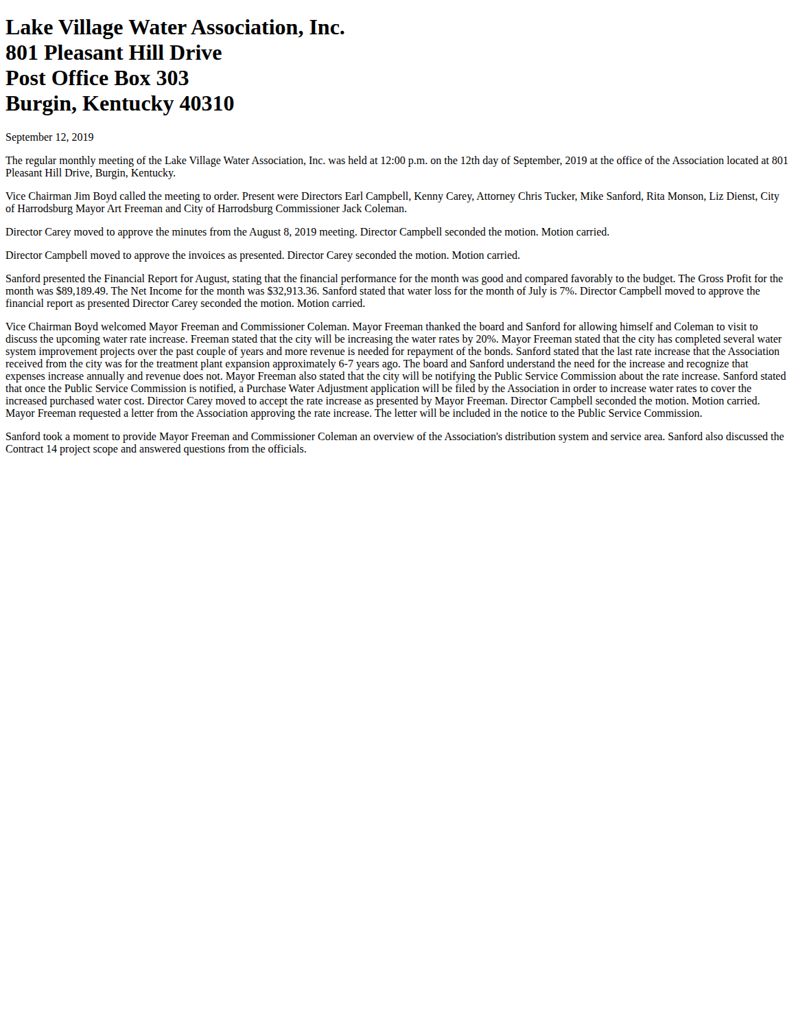Lake Village Water Association, Inc.
801 Pleasant Hill Drive
Post Office Box 303
Burgin, Kentucky 40310
September 12, 2019
The regular monthly meeting of the Lake Village Water Association, Inc. was held at 12:00 p.m. on the 12th day of September, 2019 at the office of the Association located at 801 Pleasant Hill Drive, Burgin, Kentucky.
Vice Chairman Jim Boyd called the meeting to order. Present were Directors Earl Campbell, Kenny Carey, Attorney Chris Tucker, Mike Sanford, Rita Monson, Liz Dienst, City of Harrodsburg Mayor Art Freeman and City of Harrodsburg Commissioner Jack Coleman.
Director Carey moved to approve the minutes from the August 8, 2019 meeting. Director Campbell seconded the motion. Motion carried.
Director Campbell moved to approve the invoices as presented. Director Carey seconded the motion. Motion carried.
Sanford presented the Financial Report for August, stating that the financial performance for the month was good and compared favorably to the budget. The Gross Profit for the month was $89,189.49. The Net Income for the month was $32,913.36. Sanford stated that water loss for the month of July is 7%. Director Campbell moved to approve the financial report as presented Director Carey seconded the motion. Motion carried.
Vice Chairman Boyd welcomed Mayor Freeman and Commissioner Coleman. Mayor Freeman thanked the board and Sanford for allowing himself and Coleman to visit to discuss the upcoming water rate increase. Freeman stated that the city will be increasing the water rates by 20%. Mayor Freeman stated that the city has completed several water system improvement projects over the past couple of years and more revenue is needed for repayment of the bonds. Sanford stated that the last rate increase that the Association received from the city was for the treatment plant expansion approximately 6-7 years ago. The board and Sanford understand the need for the increase and recognize that expenses increase annually and revenue does not. Mayor Freeman also stated that the city will be notifying the Public Service Commission about the rate increase. Sanford stated that once the Public Service Commission is notified, a Purchase Water Adjustment application will be filed by the Association in order to increase water rates to cover the increased purchased water cost. Director Carey moved to accept the rate increase as presented by Mayor Freeman. Director Campbell seconded the motion. Motion carried. Mayor Freeman requested a letter from the Association approving the rate increase. The letter will be included in the notice to the Public Service Commission.
Sanford took a moment to provide Mayor Freeman and Commissioner Coleman an overview of the Association's distribution system and service area. Sanford also discussed the Contract 14 project scope and answered questions from the officials.